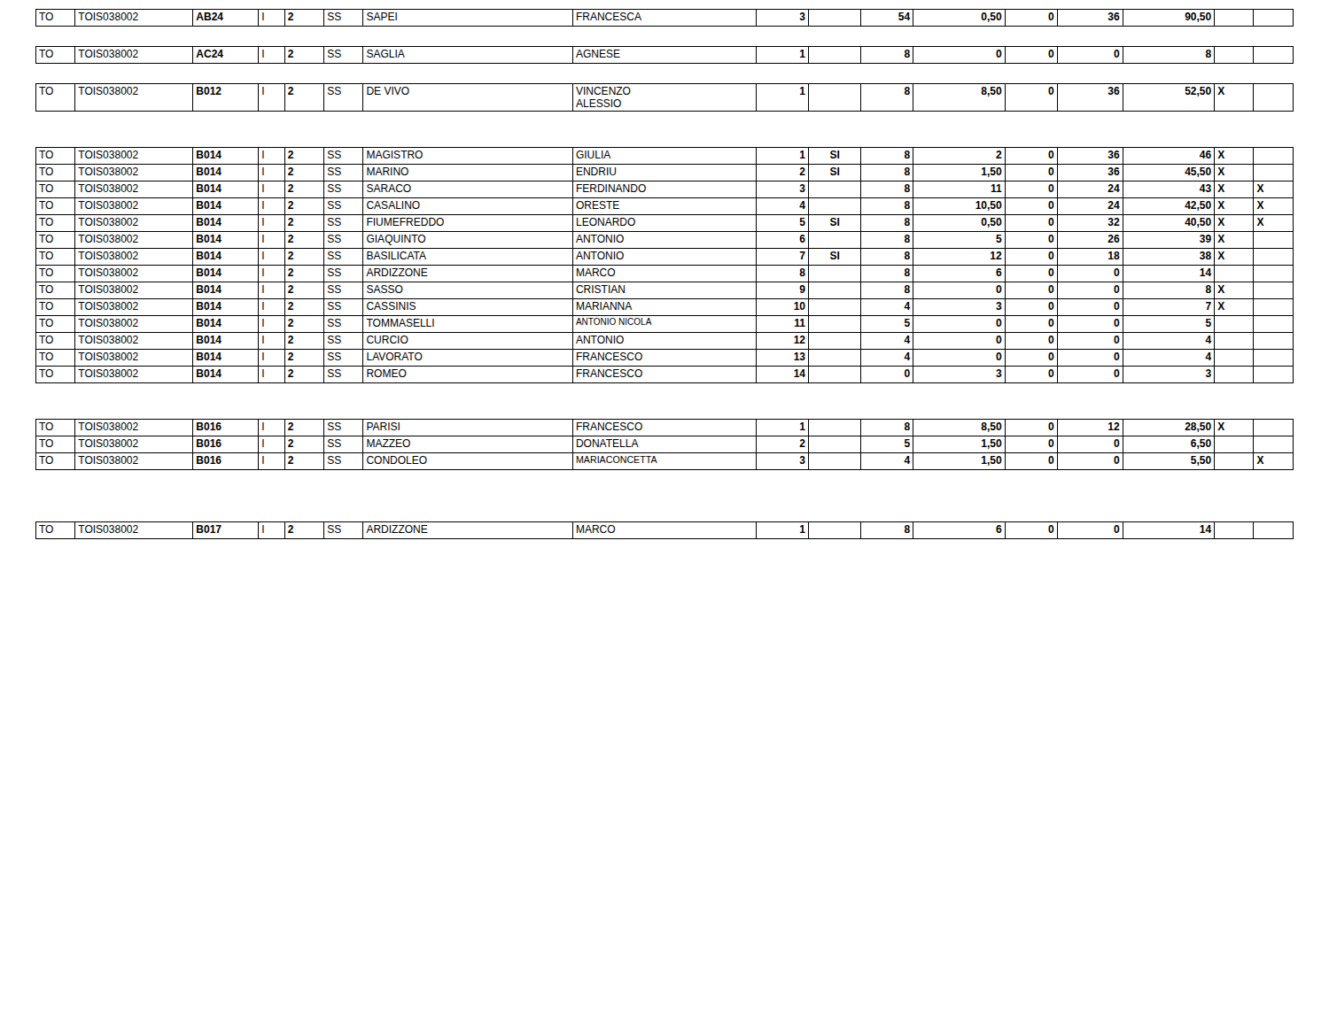| TO | TOIS038002 | AB24 | I | 2 | SS | SAPEI | FRANCESCA | 3 | | 54 | 0,50 | 0 | 36 | 90,50 | | |
| TO | TOIS038002 | AC24 | I | 2 | SS | SAGLIA | AGNESE | 1 | | 8 | 0 | 0 | 0 | 8 | | |
| TO | TOIS038002 | B012 | I | 2 | SS | DE VIVO | VINCENZO ALESSIO | 1 | | 8 | 8,50 | 0 | 36 | 52,50 | X | |
| TO | TOIS038002 | B014 | I | 2 | SS | MAGISTRO | GIULIA | 1 | SI | 8 | 2 | 0 | 36 | 46 | X | |
| TO | TOIS038002 | B014 | I | 2 | SS | MARINO | ENDRIU | 2 | SI | 8 | 1,50 | 0 | 36 | 45,50 | X | |
| TO | TOIS038002 | B014 | I | 2 | SS | SARACO | FERDINANDO | 3 | | 8 | 11 | 0 | 24 | 43 | X | X |
| TO | TOIS038002 | B014 | I | 2 | SS | CASALINO | ORESTE | 4 | | 8 | 10,50 | 0 | 24 | 42,50 | X | X |
| TO | TOIS038002 | B014 | I | 2 | SS | FIUMEFREDDO | LEONARDO | 5 | SI | 8 | 0,50 | 0 | 32 | 40,50 | X | X |
| TO | TOIS038002 | B014 | I | 2 | SS | GIAQUINTO | ANTONIO | 6 | | 8 | 5 | 0 | 26 | 39 | X | |
| TO | TOIS038002 | B014 | I | 2 | SS | BASILICATA | ANTONIO | 7 | SI | 8 | 12 | 0 | 18 | 38 | X | |
| TO | TOIS038002 | B014 | I | 2 | SS | ARDIZZONE | MARCO | 8 | | 8 | 6 | 0 | 0 | 14 | | |
| TO | TOIS038002 | B014 | I | 2 | SS | SASSO | CRISTIAN | 9 | | 8 | 0 | 0 | 0 | 8 | X | |
| TO | TOIS038002 | B014 | I | 2 | SS | CASSINIS | MARIANNA | 10 | | 4 | 3 | 0 | 0 | 7 | X | |
| TO | TOIS038002 | B014 | I | 2 | SS | TOMMASELLI | ANTONIO NICOLA | 11 | | 5 | 0 | 0 | 0 | 5 | | |
| TO | TOIS038002 | B014 | I | 2 | SS | CURCIO | ANTONIO | 12 | | 4 | 0 | 0 | 0 | 4 | | |
| TO | TOIS038002 | B014 | I | 2 | SS | LAVORATO | FRANCESCO | 13 | | 4 | 0 | 0 | 0 | 4 | | |
| TO | TOIS038002 | B014 | I | 2 | SS | ROMEO | FRANCESCO | 14 | | 0 | 3 | 0 | 0 | 3 | | |
| TO | TOIS038002 | B016 | I | 2 | SS | PARISI | FRANCESCO | 1 | | 8 | 8,50 | 0 | 12 | 28,50 | X | |
| TO | TOIS038002 | B016 | I | 2 | SS | MAZZEO | DONATELLA | 2 | | 5 | 1,50 | 0 | 0 | 6,50 | | |
| TO | TOIS038002 | B016 | I | 2 | SS | CONDOLEO | MARIACONCETTA | 3 | | 4 | 1,50 | 0 | 0 | 5,50 | | X |
| TO | TOIS038002 | B017 | I | 2 | SS | ARDIZZONE | MARCO | 1 | | 8 | 6 | 0 | 0 | 14 | | |